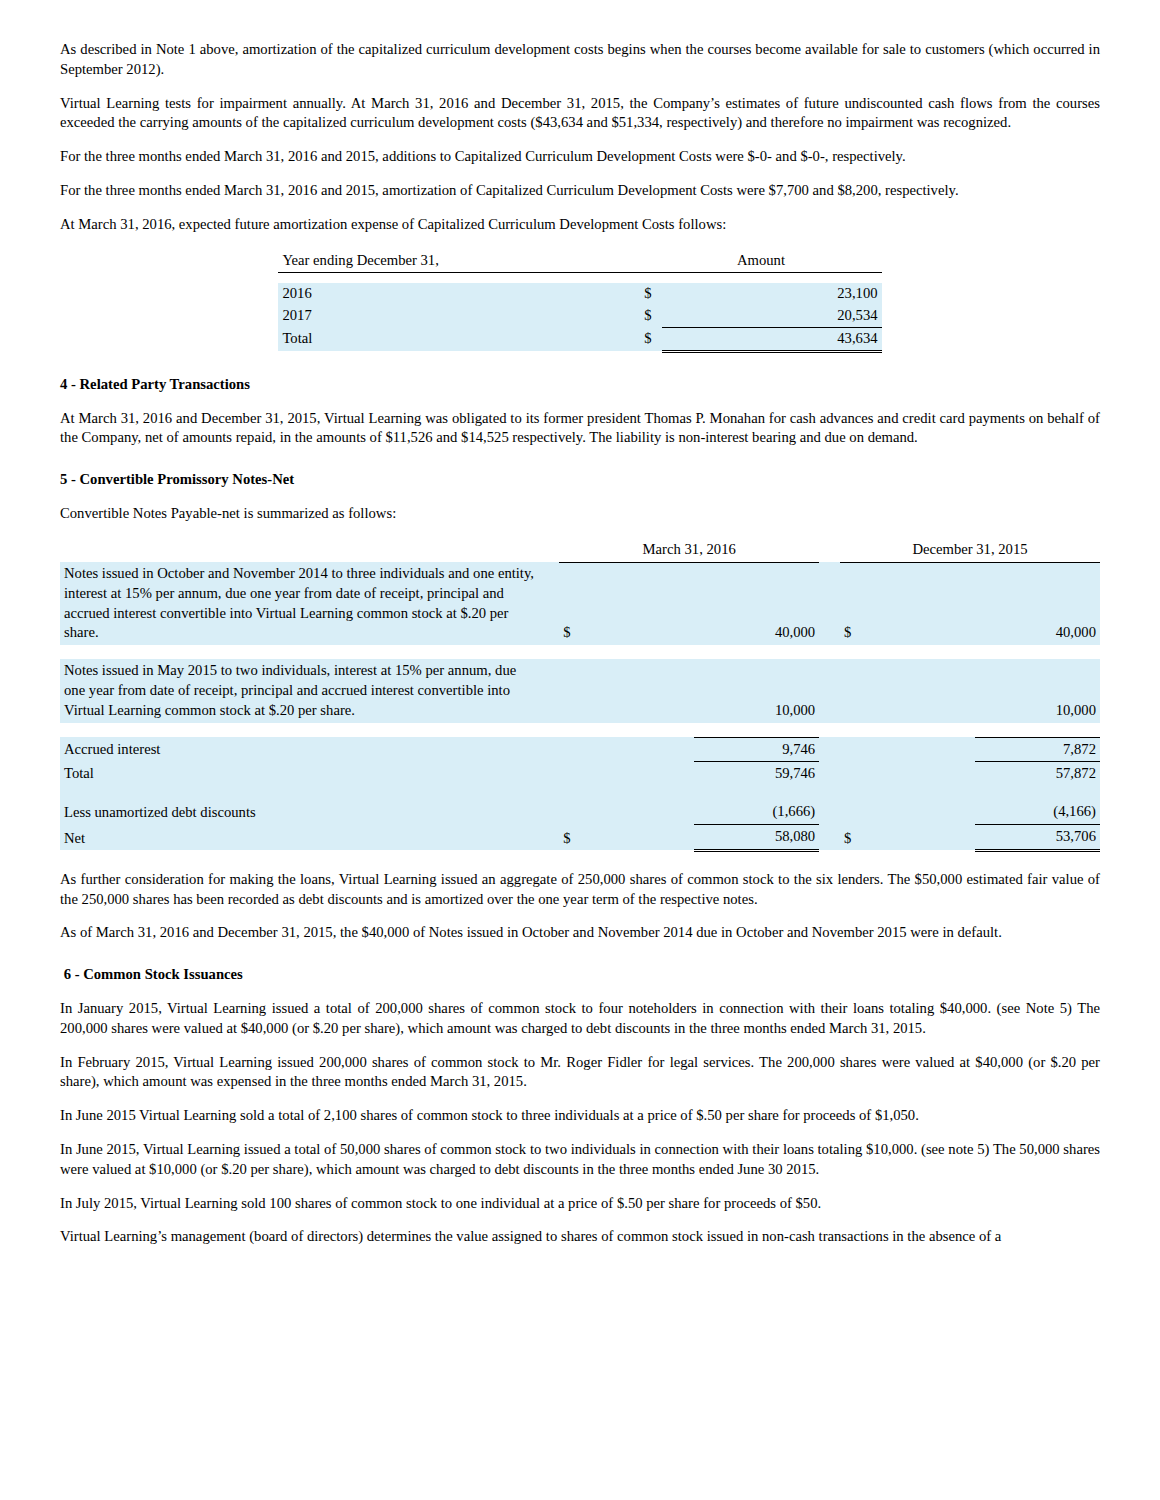As described in Note 1 above, amortization of the capitalized curriculum development costs begins when the courses become available for sale to customers (which occurred in September 2012).
Virtual Learning tests for impairment annually. At March 31, 2016 and December 31, 2015, the Company’s estimates of future undiscounted cash flows from the courses exceeded the carrying amounts of the capitalized curriculum development costs ($43,634 and $51,334, respectively) and therefore no impairment was recognized.
For the three months ended March 31, 2016 and 2015, additions to Capitalized Curriculum Development Costs were $-0- and $-0-, respectively.
For the three months ended March 31, 2016 and 2015, amortization of Capitalized Curriculum Development Costs were $7,700 and $8,200, respectively.
At March 31, 2016, expected future amortization expense of Capitalized Curriculum Development Costs follows:
| Year ending December 31, | Amount |
| --- | --- |
| 2016 | $ | 23,100 |
| 2017 | $ | 20,534 |
| Total | $ | 43,634 |
4 - Related Party Transactions
At March 31, 2016 and December 31, 2015, Virtual Learning was obligated to its former president Thomas P. Monahan for cash advances and credit card payments on behalf of the Company, net of amounts repaid, in the amounts of $11,526 and $14,525 respectively. The liability is non-interest bearing and due on demand.
5 - Convertible Promissory Notes-Net
Convertible Notes Payable-net is summarized as follows:
| | | March 31, 2016 | | December 31, 2015 |
| Notes issued in October and November 2014 to three individuals and one entity, interest at 15% per annum, due one year from date of receipt, principal and accrued interest convertible into Virtual Learning common stock at $.20 per share. | | $ | 40,000 | | $ | 40,000 |
| Notes issued in May 2015 to two individuals, interest at 15% per annum, due one year from date of receipt, principal and accrued interest convertible into Virtual Learning common stock at $.20 per share. | | | 10,000 | | | 10,000 |
| Accrued interest | | | 9,746 | | | 7,872 |
| Total | | | 59,746 | | | 57,872 |
| Less unamortized debt discounts | | | (1,666) | | | (4,166) |
| Net | | $ | 58,080 | | $ | 53,706 |
As further consideration for making the loans, Virtual Learning issued an aggregate of 250,000 shares of common stock to the six lenders. The $50,000 estimated fair value of the 250,000 shares has been recorded as debt discounts and is amortized over the one year term of the respective notes.
As of March 31, 2016 and December 31, 2015, the $40,000 of Notes issued in October and November 2014 due in October and November 2015 were in default.
6 - Common Stock Issuances
In January 2015, Virtual Learning issued a total of 200,000 shares of common stock to four noteholders in connection with their loans totaling $40,000. (see Note 5) The 200,000 shares were valued at $40,000 (or $.20 per share), which amount was charged to debt discounts in the three months ended March 31, 2015.
In February 2015, Virtual Learning issued 200,000 shares of common stock to Mr. Roger Fidler for legal services. The 200,000 shares were valued at $40,000 (or $.20 per share), which amount was expensed in the three months ended March 31, 2015.
In June 2015 Virtual Learning sold a total of 2,100 shares of common stock to three individuals at a price of $.50 per share for proceeds of $1,050.
In June 2015, Virtual Learning issued a total of 50,000 shares of common stock to two individuals in connection with their loans totaling $10,000. (see note 5) The 50,000 shares were valued at $10,000 (or $.20 per share), which amount was charged to debt discounts in the three months ended June 30 2015.
In July 2015, Virtual Learning sold 100 shares of common stock to one individual at a price of $.50 per share for proceeds of $50.
Virtual Learning’s management (board of directors) determines the value assigned to shares of common stock issued in non-cash transactions in the absence of a